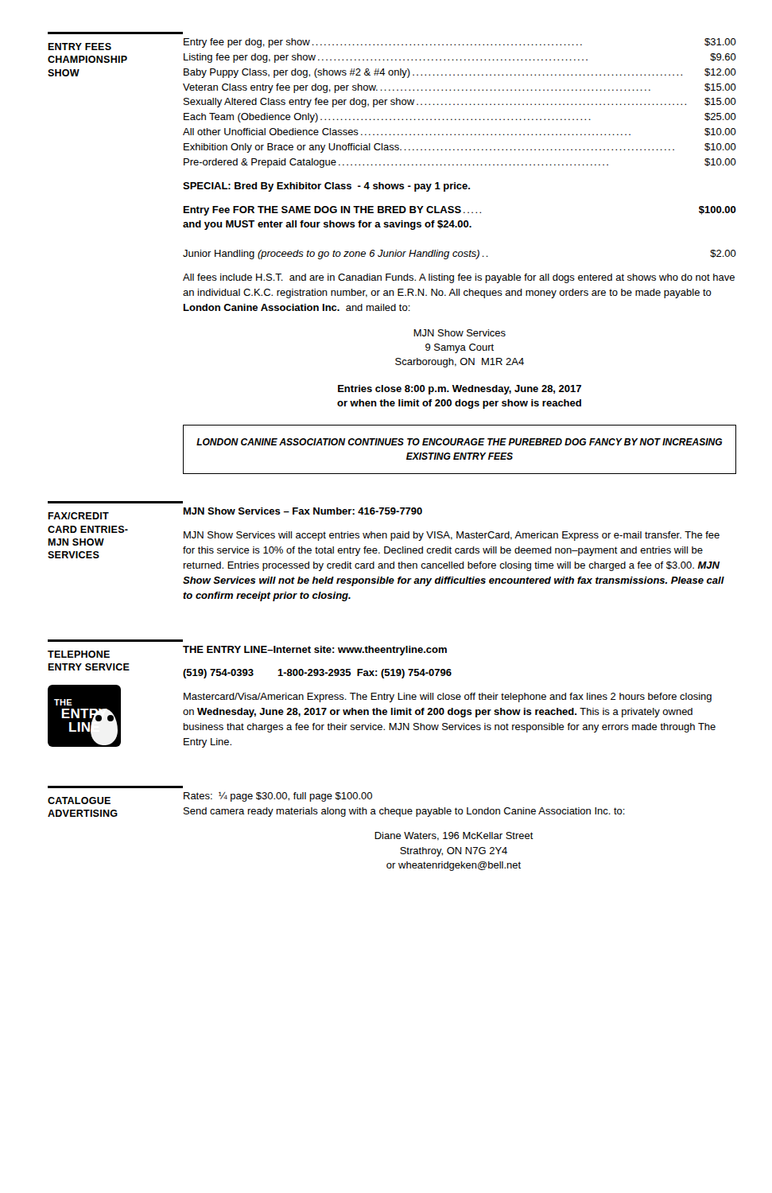Entry Fees
Championship
Show
Entry fee per dog, per show...................................................................$31.00
Listing fee per dog, per show...................................................................$9.60
Baby Puppy Class, per dog, (shows #2 & #4 only)...................................................................$12.00
Veteran Class entry fee per dog, per show....................................................................$15.00
Sexually Altered Class entry fee per dog, per show...................................................................$15.00
Each Team (Obedience Only)...................................................................$25.00
All other Unofficial Obedience Classes...................................................................$10.00
Exhibition Only or Brace or any Unofficial Class....................................................................$10.00
Pre-ordered & Prepaid Catalogue...................................................................$10.00
SPECIAL: Bred By Exhibitor Class - 4 shows - pay 1 price.
Entry Fee FOR THE SAME DOG IN THE BRED BY CLASS.....$100.00
and you MUST enter all four shows for a savings of $24.00.
Junior Handling (proceeds to go to zone 6 Junior Handling costs)..$2.00
All fees include H.S.T. and are in Canadian Funds. A listing fee is payable for all dogs entered at shows who do not have an individual C.K.C. registration number, or an E.R.N. No. All cheques and money orders are to be made payable to London Canine Association Inc. and mailed to:
MJN Show Services
9 Samya Court
Scarborough, ON M1R 2A4
Entries close 8:00 p.m. Wednesday, June 28, 2017
or when the limit of 200 dogs per show is reached
LONDON CANINE ASSOCIATION CONTINUES TO ENCOURAGE THE PUREBRED DOG FANCY BY NOT INCREASING EXISTING ENTRY FEES
Fax/Credit
Card Entries-
MJN Show
Services
MJN Show Services – Fax Number: 416-759-7790
MJN Show Services will accept entries when paid by VISA, MasterCard, American Express or e-mail transfer. The fee for this service is 10% of the total entry fee. Declined credit cards will be deemed non–payment and entries will be returned. Entries processed by credit card and then cancelled before closing time will be charged a fee of $3.00. MJN Show Services will not be held responsible for any difficulties encountered with fax transmissions. Please call to confirm receipt prior to closing.
Telephone
Entry Service
the entry line
THE ENTRY LINE–Internet site: www.theentryline.com
(519) 754-0393 1-800-293-2935 Fax: (519) 754-0796
Mastercard/Visa/American Express. The Entry Line will close off their telephone and fax lines 2 hours before closing on Wednesday, June 28, 2017 or when the limit of 200 dogs per show is reached. This is a privately owned business that charges a fee for their service. MJN Show Services is not responsible for any errors made through The Entry Line.
Catalogue
Advertising
Rates: ¼ page $30.00, full page $100.00
Send camera ready materials along with a cheque payable to London Canine Association Inc. to:
Diane Waters, 196 McKellar Street
Strathroy, ON N7G 2Y4
or wheatenridgeken@bell.net